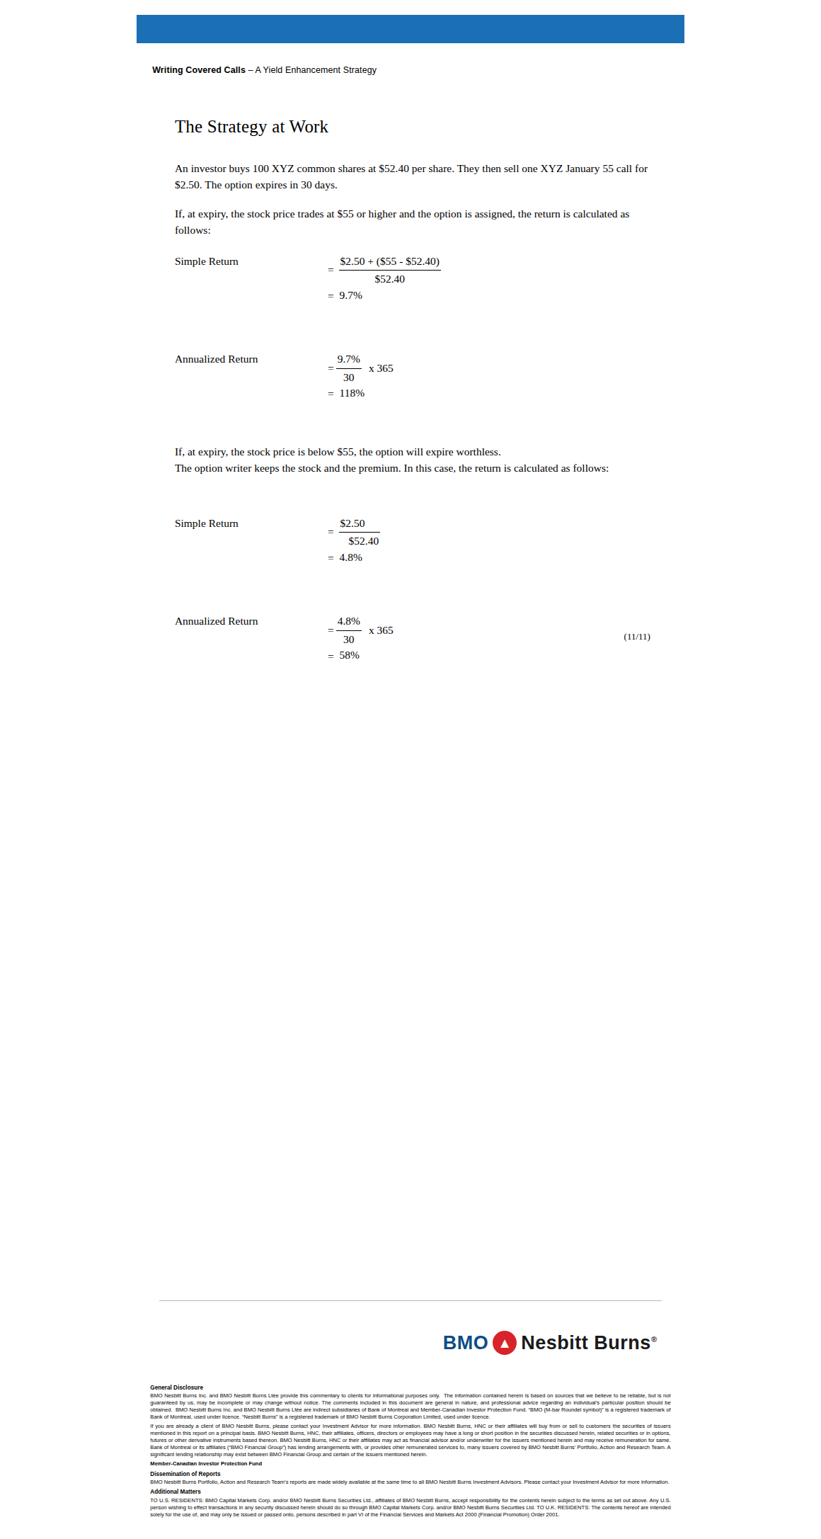Writing Covered Calls – A Yield Enhancement Strategy
The Strategy at Work
An investor buys 100 XYZ common shares at $52.40 per share. They then sell one XYZ January 55 call for $2.50. The option expires in 30 days.
If, at expiry, the stock price trades at $55 or higher and the option is assigned, the return is calculated as follows:
| Simple Return | = $2.50 + ($55 - $52.40) $52.40 |
| | = 9.7% |
| Annualized Return | = 9.7% 30 x 365 |
| | = 118% |
If, at expiry, the stock price is below $55, the option will expire worthless.
The option writer keeps the stock and the premium. In this case, the return is calculated as follows:
| Simple Return | = $2.50 $52.40 |
| | = 4.8% |
| Annualized Return | = 4.8% 30 x 365 |
| | = 58% |
(11/11)
BMO▲Nesbitt Burns®
General Disclosure
BMO Nesbitt Burns Inc. and BMO Nesbitt Burns Ltée provide this commentary to clients for informational purposes only. The information contained herein is based on sources that we believe to be reliable, but is not guaranteed by us, may be incomplete or may change without notice. The comments included in this document are general in nature, and professional advice regarding an individual’s particular position should be obtained. BMO Nesbitt Burns Inc. and BMO Nesbitt Burns Ltée are indirect subsidiaries of Bank of Montreal and Member-Canadian Investor Protection Fund. “BMO (M-bar Roundel symbol)” is a registered trademark of Bank of Montreal, used under licence. “Nesbitt Burns” is a registered trademark of BMO Nesbitt Burns Corporation Limited, used under licence.
If you are already a client of BMO Nesbitt Burns, please contact your Investment Advisor for more information. BMO Nesbitt Burns, HNC or their affiliates will buy from or sell to customers the securities of issuers mentioned in this report on a principal basis. BMO Nesbitt Burns, HNC, their affiliates, officers, directors or employees may have a long or short position in the securities discussed herein, related securities or in options, futures or other derivative instruments based thereon. BMO Nesbitt Burns, HNC or their affiliates may act as financial advisor and/or underwriter for the issuers mentioned herein and may receive remuneration for same. Bank of Montreal or its affiliates (“BMO Financial Group”) has lending arrangements with, or provides other remunerated services to, many issuers covered by BMO Nesbitt Burns’ Portfolio, Action and Research Team. A significant lending relationship may exist between BMO Financial Group and certain of the issuers mentioned herein.
Member-Canadian Investor Protection Fund
Dissemination of Reports
BMO Nesbitt Burns Portfolio, Action and Research Team’s reports are made widely available at the same time to all BMO Nesbitt Burns Investment Advisors. Please contact your Investment Advisor for more information.
Additional Matters
TO U.S. RESIDENTS: BMO Capital Markets Corp. and/or BMO Nesbitt Burns Securities Ltd., affiliates of BMO Nesbitt Burns, accept responsibility for the contents herein subject to the terms as set out above. Any U.S. person wishing to effect transactions in any security discussed herein should do so through BMO Capital Markets Corp. and/or BMO Nesbitt Burns Securities Ltd. TO U.K. RESIDENTS: The contents hereof are intended solely for the use of, and may only be issued or passed onto, persons described in part VI of the Financial Services and Markets Act 2000 (Financial Promotion) Order 2001.